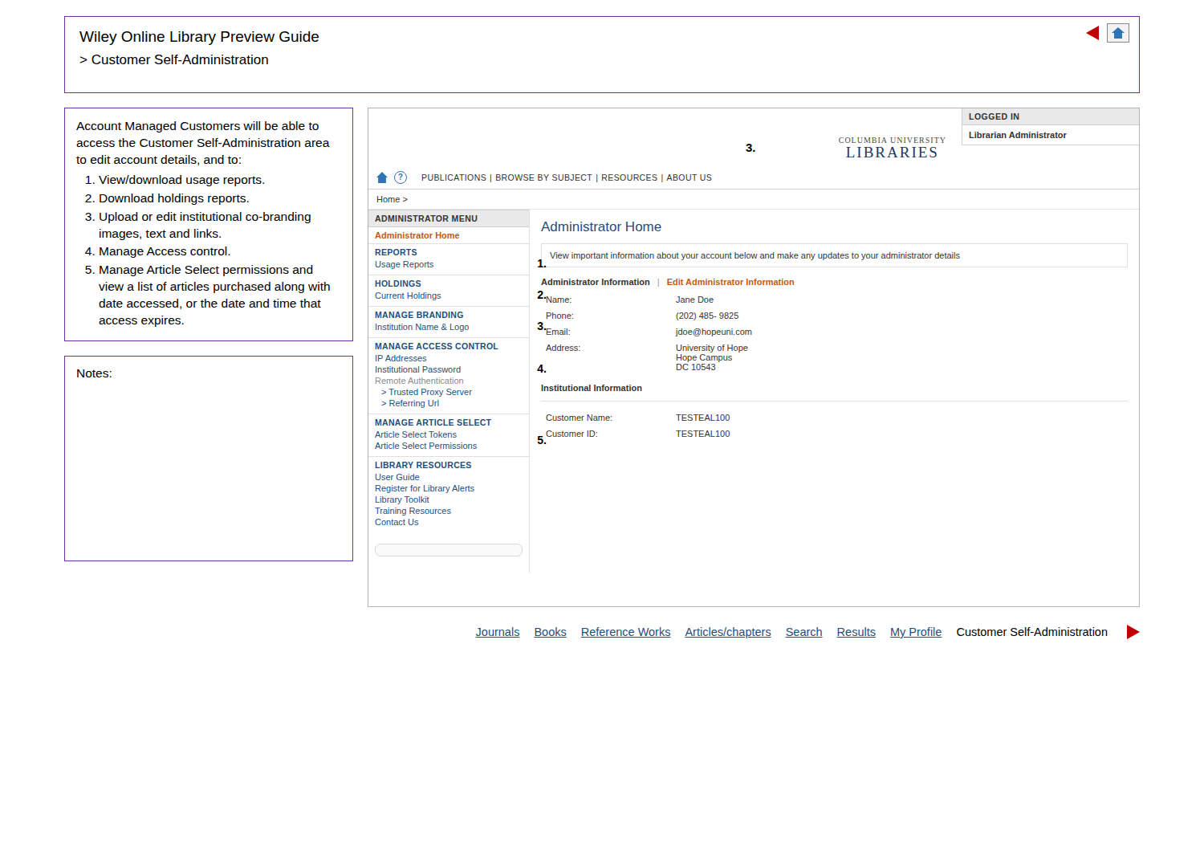Wiley Online Library Preview Guide
> Customer Self-Administration
Account Managed Customers will be able to access the Customer Self-Administration area to edit account details, and to:
View/download usage reports.
Download holdings reports.
Upload or edit institutional co-branding images, text and links.
Manage Access control.
Manage Article Select permissions and view a list of articles purchased along with date accessed, or the date and time that access expires.
Notes:
LOGGED IN
Librarian Administrator
3.
COLUMBIA UNIVERSITY
LIBRARIES
? PUBLICATIONS|BROWSE BY SUBJECT|RESOURCES|ABOUT US
Home >
ADMINISTRATOR MENU
Administrator Home
REPORTS
Usage Reports 1.
HOLDINGS
Current Holdings 2.
MANAGE BRANDING
Institution Name & Logo 3.
MANAGE ACCESS CONTROL
IP Addresses Institutional Password Remote Authentication > Trusted Proxy Server > Referring Url 4.
MANAGE ARTICLE SELECT
Article Select Tokens Article Select Permissions 5.
LIBRARY RESOURCES
User Guide Register for Library Alerts Library Toolkit Training Resources Contact Us
Administrator Home
View important information about your account below and make any updates to your administrator details
Administrator Information | Edit Administrator Information
| Name: | Jane Doe |
| Phone: | (202) 485- 9825 |
| Email: | jdoe@hopeuni.com |
| Address: | University of Hope Hope Campus DC 10543 |
Institutional Information
| Customer Name: | TESTEAL100 |
| Customer ID: | TESTEAL100 |
Journals Books Reference Works Articles/chapters Search Results My Profile Customer Self-Administration